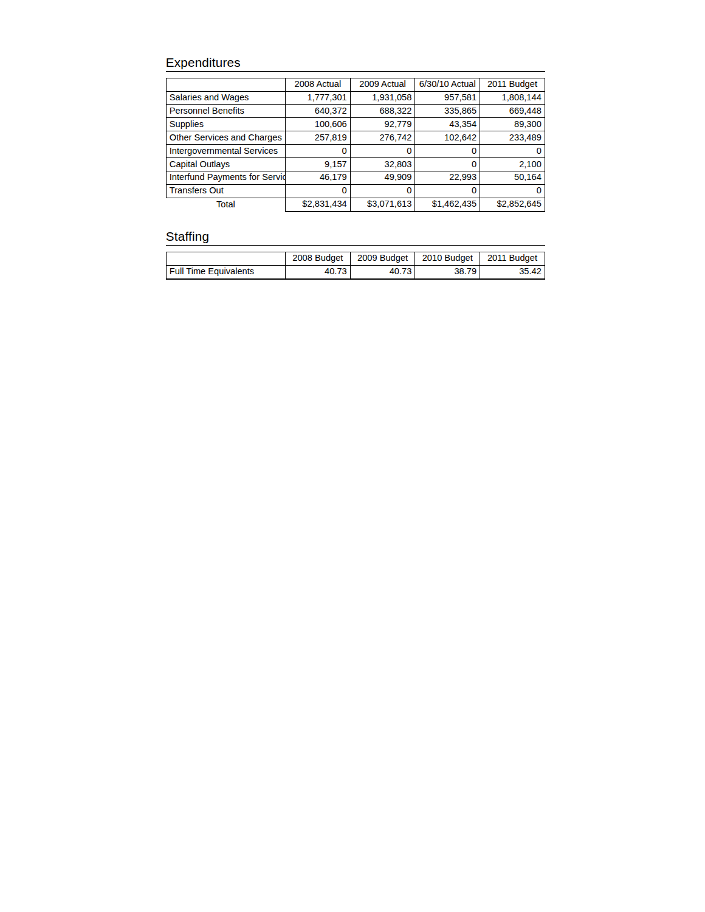Expenditures
| | 2008 Actual | 2009 Actual | 6/30/10 Actual | 2011 Budget |
| --- | --- | --- | --- | --- |
| Salaries and Wages | 1,777,301 | 1,931,058 | 957,581 | 1,808,144 |
| Personnel Benefits | 640,372 | 688,322 | 335,865 | 669,448 |
| Supplies | 100,606 | 92,779 | 43,354 | 89,300 |
| Other Services and Charges | 257,819 | 276,742 | 102,642 | 233,489 |
| Intergovernmental Services | 0 | 0 | 0 | 0 |
| Capital Outlays | 9,157 | 32,803 | 0 | 2,100 |
| Interfund Payments for Services | 46,179 | 49,909 | 22,993 | 50,164 |
| Transfers Out | 0 | 0 | 0 | 0 |
| Total | $2,831,434 | $3,071,613 | $1,462,435 | $2,852,645 |
Staffing
| | 2008 Budget | 2009 Budget | 2010 Budget | 2011 Budget |
| --- | --- | --- | --- | --- |
| Full Time Equivalents | 40.73 | 40.73 | 38.79 | 35.42 |